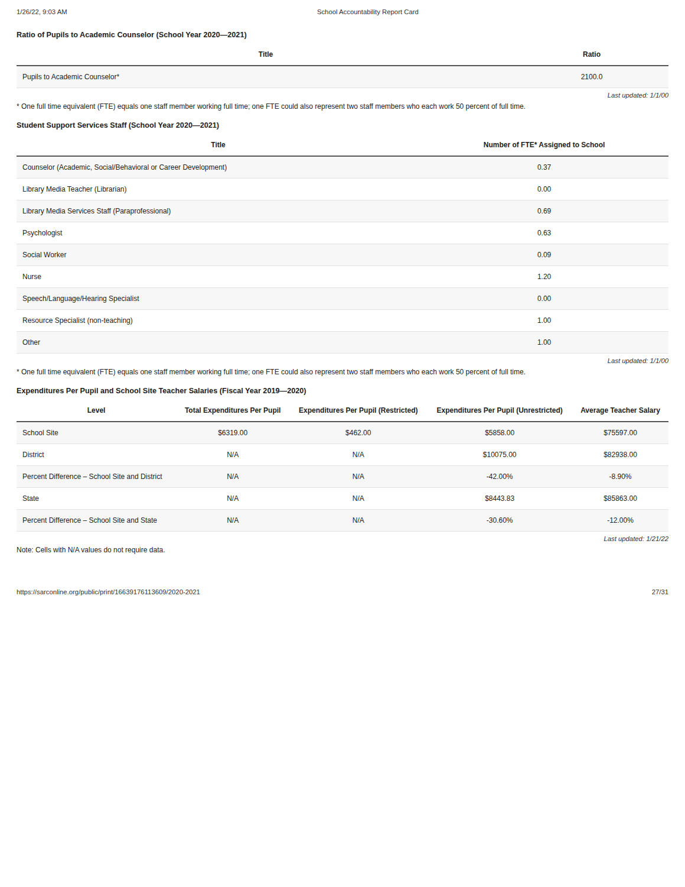1/26/22, 9:03 AM
School Accountability Report Card
Ratio of Pupils to Academic Counselor (School Year 2020—2021)
| Title | Ratio |
| --- | --- |
| Pupils to Academic Counselor* | 2100.0 |
Last updated: 1/1/00
* One full time equivalent (FTE) equals one staff member working full time; one FTE could also represent two staff members who each work 50 percent of full time.
Student Support Services Staff (School Year 2020—2021)
| Title | Number of FTE* Assigned to School |
| --- | --- |
| Counselor (Academic, Social/Behavioral or Career Development) | 0.37 |
| Library Media Teacher (Librarian) | 0.00 |
| Library Media Services Staff (Paraprofessional) | 0.69 |
| Psychologist | 0.63 |
| Social Worker | 0.09 |
| Nurse | 1.20 |
| Speech/Language/Hearing Specialist | 0.00 |
| Resource Specialist (non-teaching) | 1.00 |
| Other | 1.00 |
Last updated: 1/1/00
* One full time equivalent (FTE) equals one staff member working full time; one FTE could also represent two staff members who each work 50 percent of full time.
Expenditures Per Pupil and School Site Teacher Salaries (Fiscal Year 2019—2020)
| Level | Total Expenditures Per Pupil | Expenditures Per Pupil (Restricted) | Expenditures Per Pupil (Unrestricted) | Average Teacher Salary |
| --- | --- | --- | --- | --- |
| School Site | $6319.00 | $462.00 | $5858.00 | $75597.00 |
| District | N/A | N/A | $10075.00 | $82938.00 |
| Percent Difference – School Site and District | N/A | N/A | -42.00% | -8.90% |
| State | N/A | N/A | $8443.83 | $85863.00 |
| Percent Difference – School Site and State | N/A | N/A | -30.60% | -12.00% |
Last updated: 1/21/22
Note: Cells with N/A values do not require data.
https://sarconline.org/public/print/16639176113609/2020-2021
27/31